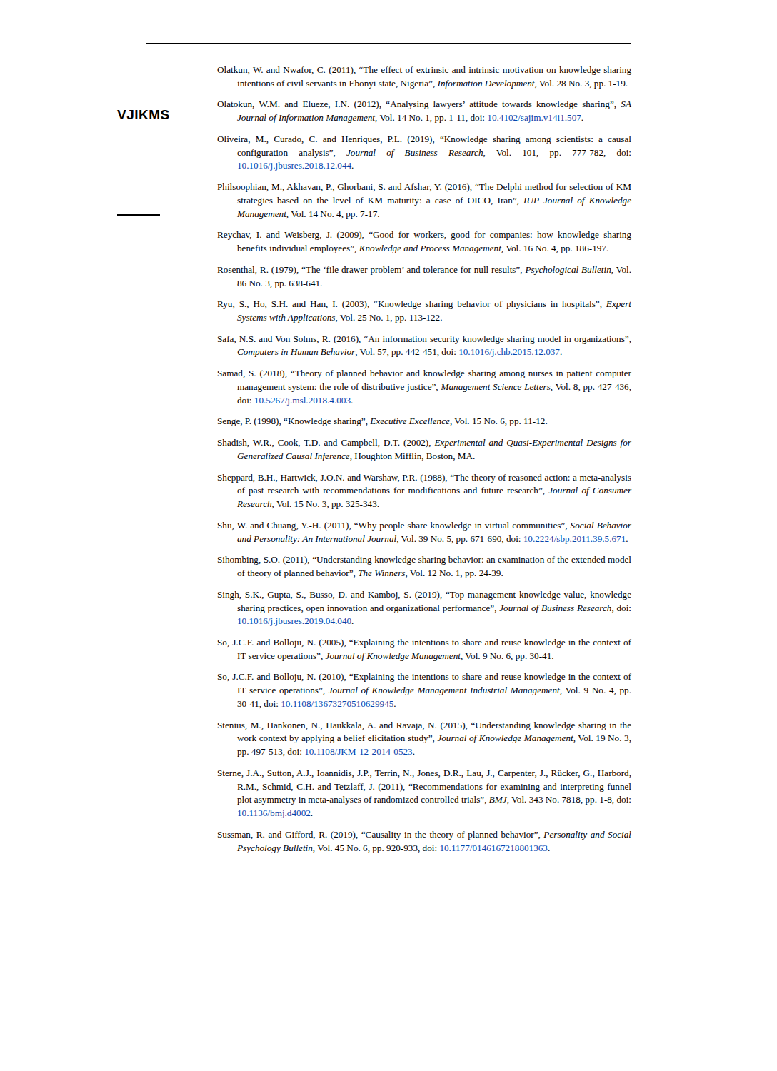VJIKMS
Olatkun, W. and Nwafor, C. (2011), “The effect of extrinsic and intrinsic motivation on knowledge sharing intentions of civil servants in Ebonyi state, Nigeria”, Information Development, Vol. 28 No. 3, pp. 1-19.
Olatokun, W.M. and Elueze, I.N. (2012), “Analysing lawyers’ attitude towards knowledge sharing”, SA Journal of Information Management, Vol. 14 No. 1, pp. 1-11, doi: 10.4102/sajim.v14i1.507.
Oliveira, M., Curado, C. and Henriques, P.L. (2019), “Knowledge sharing among scientists: a causal configuration analysis”, Journal of Business Research, Vol. 101, pp. 777-782, doi: 10.1016/j.jbusres.2018.12.044.
Philsoophian, M., Akhavan, P., Ghorbani, S. and Afshar, Y. (2016), “The Delphi method for selection of KM strategies based on the level of KM maturity: a case of OICO, Iran”, IUP Journal of Knowledge Management, Vol. 14 No. 4, pp. 7-17.
Reychav, I. and Weisberg, J. (2009), “Good for workers, good for companies: how knowledge sharing benefits individual employees”, Knowledge and Process Management, Vol. 16 No. 4, pp. 186-197.
Rosenthal, R. (1979), “The ‘file drawer problem’ and tolerance for null results”, Psychological Bulletin, Vol. 86 No. 3, pp. 638-641.
Ryu, S., Ho, S.H. and Han, I. (2003), “Knowledge sharing behavior of physicians in hospitals”, Expert Systems with Applications, Vol. 25 No. 1, pp. 113-122.
Safa, N.S. and Von Solms, R. (2016), “An information security knowledge sharing model in organizations”, Computers in Human Behavior, Vol. 57, pp. 442-451, doi: 10.1016/j.chb.2015.12.037.
Samad, S. (2018), “Theory of planned behavior and knowledge sharing among nurses in patient computer management system: the role of distributive justice”, Management Science Letters, Vol. 8, pp. 427-436, doi: 10.5267/j.msl.2018.4.003.
Senge, P. (1998), “Knowledge sharing”, Executive Excellence, Vol. 15 No. 6, pp. 11-12.
Shadish, W.R., Cook, T.D. and Campbell, D.T. (2002), Experimental and Quasi-Experimental Designs for Generalized Causal Inference, Houghton Mifflin, Boston, MA.
Sheppard, B.H., Hartwick, J.O.N. and Warshaw, P.R. (1988), “The theory of reasoned action: a meta-analysis of past research with recommendations for modifications and future research”, Journal of Consumer Research, Vol. 15 No. 3, pp. 325-343.
Shu, W. and Chuang, Y.-H. (2011), “Why people share knowledge in virtual communities”, Social Behavior and Personality: An International Journal, Vol. 39 No. 5, pp. 671-690, doi: 10.2224/sbp.2011.39.5.671.
Sihombing, S.O. (2011), “Understanding knowledge sharing behavior: an examination of the extended model of theory of planned behavior”, The Winners, Vol. 12 No. 1, pp. 24-39.
Singh, S.K., Gupta, S., Busso, D. and Kamboj, S. (2019), “Top management knowledge value, knowledge sharing practices, open innovation and organizational performance”, Journal of Business Research, doi: 10.1016/j.jbusres.2019.04.040.
So, J.C.F. and Bolloju, N. (2005), “Explaining the intentions to share and reuse knowledge in the context of IT service operations”, Journal of Knowledge Management, Vol. 9 No. 6, pp. 30-41.
So, J.C.F. and Bolloju, N. (2010), “Explaining the intentions to share and reuse knowledge in the context of IT service operations”, Journal of Knowledge Management Industrial Management, Vol. 9 No. 4, pp. 30-41, doi: 10.1108/13673270510629945.
Stenius, M., Hankonen, N., Haukkala, A. and Ravaja, N. (2015), “Understanding knowledge sharing in the work context by applying a belief elicitation study”, Journal of Knowledge Management, Vol. 19 No. 3, pp. 497-513, doi: 10.1108/JKM-12-2014-0523.
Sterne, J.A., Sutton, A.J., Ioannidis, J.P., Terrin, N., Jones, D.R., Lau, J., Carpenter, J., Rücker, G., Harbord, R.M., Schmid, C.H. and Tetzlaff, J. (2011), “Recommendations for examining and interpreting funnel plot asymmetry in meta-analyses of randomized controlled trials”, BMJ, Vol. 343 No. 7818, pp. 1-8, doi: 10.1136/bmj.d4002.
Sussman, R. and Gifford, R. (2019), “Causality in the theory of planned behavior”, Personality and Social Psychology Bulletin, Vol. 45 No. 6, pp. 920-933, doi: 10.1177/0146167218801363.